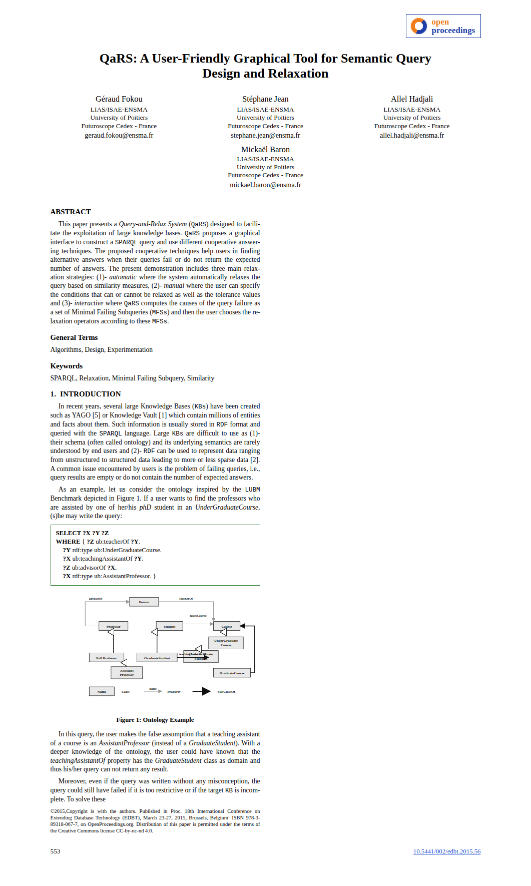open
proceedings
QaRS: A User-Friendly Graphical Tool for Semantic Query
Design and Relaxation
Géraud Fokou
LIAS/ISAE-ENSMA
University of Poitiers
Futuroscope Cedex - France
geraud.fokou@ensma.fr
Stéphane Jean
LIAS/ISAE-ENSMA
University of Poitiers
Futuroscope Cedex - France
stephane.jean@ensma.fr
Allel Hadjali
LIAS/ISAE-ENSMA
University of Poitiers
Futuroscope Cedex - France
allel.hadjali@ensma.fr
Mickaël Baron
LIAS/ISAE-ENSMA
University of Poitiers
Futuroscope Cedex - France
mickael.baron@ensma.fr
ABSTRACT
This paper presents a Query-and-Relax System (QaRS) designed to facilitate the exploitation of large knowledge bases. QaRS proposes a graphical interface to construct a SPARQL query and use different cooperative answering techniques. The proposed cooperative techniques help users in finding alternative answers when their queries fail or do not return the expected number of answers. The present demonstration includes three main relaxation strategies: (1)- automatic where the system automatically relaxes the query based on similarity measures, (2)- manual where the user can specify the conditions that can or cannot be relaxed as well as the tolerance values and (3)- interactive where QaRS computes the causes of the query failure as a set of Minimal Failing Subqueries (MFSs) and then the user chooses the relaxation operators according to these MFSs.
General Terms
Algorithms, Design, Experimentation
Keywords
SPARQL, Relaxation, Minimal Failing Subquery, Similarity
1. INTRODUCTION
In recent years, several large Knowledge Bases (KBs) have been created such as YAGO [5] or Knowledge Vault [1] which contain millions of entities and facts about them. Such information is usually stored in RDF format and queried with the SPARQL language. Large KBs are difficult to use as (1)- their schema (often called ontology) and its underlying semantics are rarely understood by end users and (2)- RDF can be used to represent data ranging from unstructured to structured data leading to more or less sparse data [2]. A common issue encountered by users is the problem of failing queries, i.e., query results are empty or do not contain the number of expected answers.
As an example, let us consider the ontology inspired by the LUBM Benchmark depicted in Figure 1. If a user wants to find the professors who are assisted by one of her/his phD student in an UnderGraduateCourse, (s)he may write the query:
SELECT ?X ?Y ?Z
WHERE { ?Z ub:teacherOf ?Y.
?Y rdf:type ub:UnderGraduateCourse.
?X ub:teachingAssistantOf ?Y.
?Z ub:advisorOf ?X.
?X rdf:type ub:AssistantProfessor. }
Person Professor Student Course UnderGraduate Course Full Professor GraduateStudent UnderGraduate Studentt Assistant Professor GraduateCourse Name Class name Property SubClassOf advisorOf teacherOf takesCourse teachingAssistantOf
Figure 1: Ontology Example
In this query, the user makes the false assumption that a teaching assistant of a course is an AssistantProfessor (instead of a GraduateStudent). With a deeper knowledge of the ontology, the user could have known that the teachingAssistantOf property has the GraduateStudent class as domain and thus his/her query can not return any result.
Moreover, even if the query was written without any misconception, the query could still have failed if it is too restrictive or if the target KB is incomplete. To solve these
©2015,Copyright is with the authors. Published in Proc. 18th International Conference on Extending Database Technology (EDBT), March 23-27, 2015, Brussels, Belgium: ISBN 978-3-89318-067-7, on OpenProceedings.org. Distribution of this paper is permitted under the terms of the Creative Commons license CC-by-nc-nd 4.0.
553
10.5441/002/edbt.2015.56